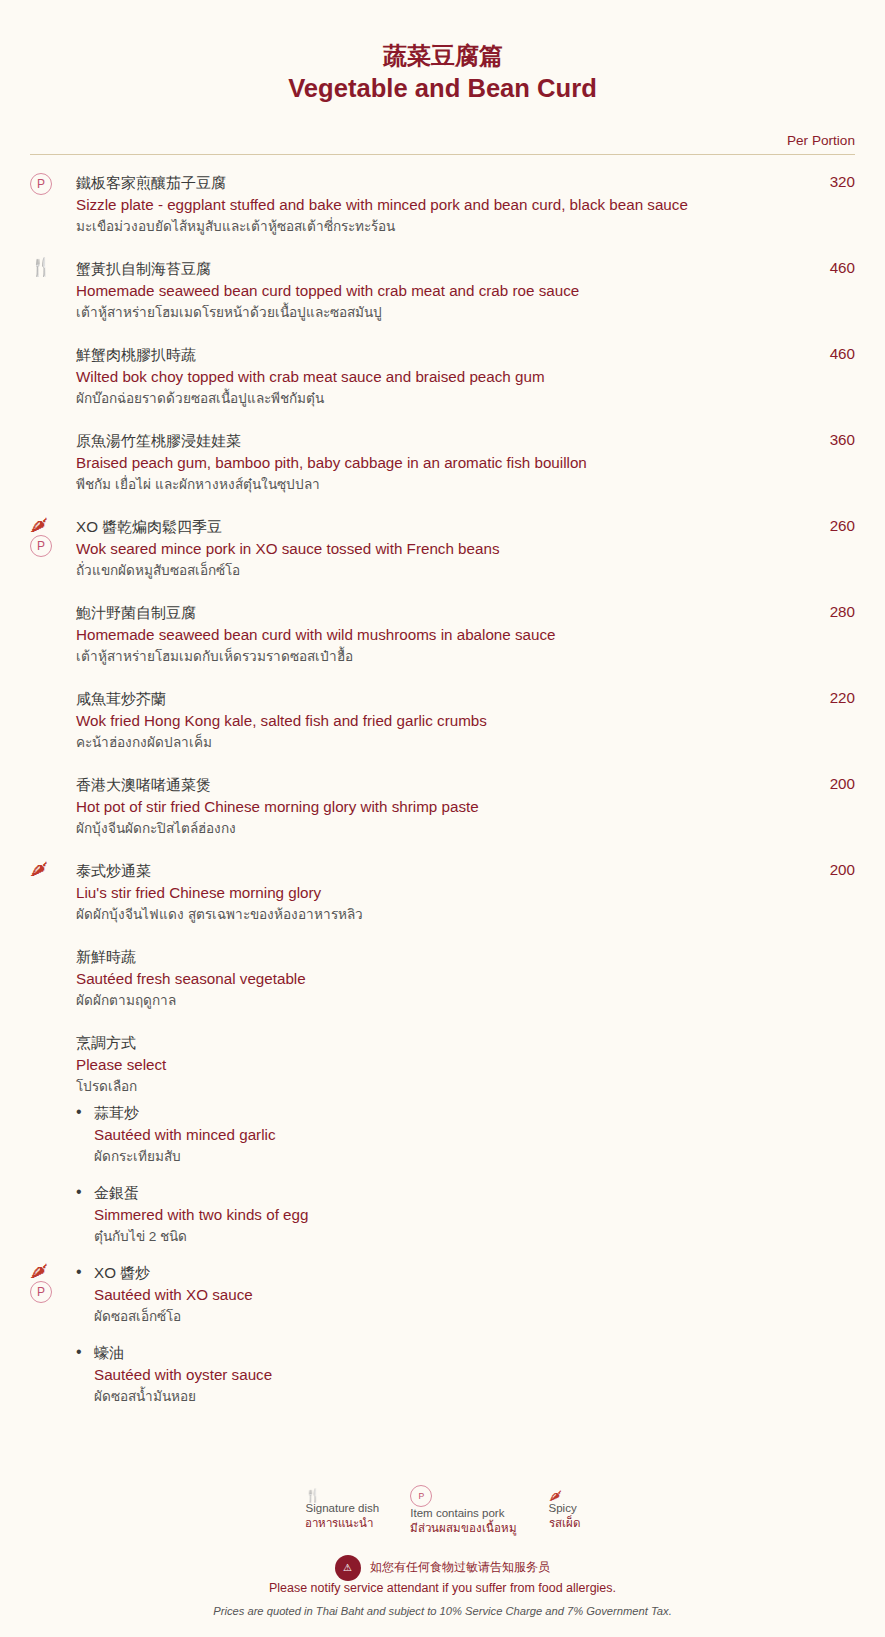蔬菜豆腐篇 Vegetable and Bean Curd
Per Portion
| P | 鐵板客家煎釀茄子豆腐 Sizzle plate - eggplant stuffed and bake with minced pork and bean curd, black bean sauce มะเขือม่วงอบยัดไส้หมูสับและเต้าหู้ซอสเต้าซี่กระทะร้อน | 320 |
| 🍴 | 蟹黃扒自制海苔豆腐 Homemade seaweed bean curd topped with crab meat and crab roe sauce เต้าหู้สาหร่ายโฮมเมดโรยหน้าด้วยเนื้อปูและซอสมันปู | 460 |
| | 鮮蟹肉桃膠扒時蔬 Wilted bok choy topped with crab meat sauce and braised peach gum ผักบ๊อกฉ่อยราดด้วยซอสเนื้อปูและพีชกัมตุ๋น | 460 |
| | 原魚湯竹笙桃膠浸娃娃菜 Braised peach gum, bamboo pith, baby cabbage in an aromatic fish bouillon พีชกัม เยื่อไผ่ และผักหางหงส์ตุ๋นในซุปปลา | 360 |
| 🌶 P | XO 醬乾煸肉鬆四季豆 Wok seared mince pork in XO sauce tossed with French beans ถั่วแขกผัดหมูสับซอสเอ็กซ์โอ | 260 |
| | 鮑汁野菌自制豆腐 Homemade seaweed bean curd with wild mushrooms in abalone sauce เต้าหู้สาหร่ายโฮมเมดกับเห็ดรวมราดซอสเป๋าฮื้อ | 280 |
| | 咸魚茸炒芥蘭 Wok fried Hong Kong kale, salted fish and fried garlic crumbs คะน้าฮ่องกงผัดปลาเค็ม | 220 |
| | 香港大澳啫啫通菜煲 Hot pot of stir fried Chinese morning glory with shrimp paste ผักบุ้งจีนผัดกะปิสไตล์ฮ่องกง | 200 |
| 🌶 | 泰式炒通菜 Liu's stir fried Chinese morning glory ผัดผักบุ้งจีนไฟแดง สูตรเฉพาะของห้องอาหารหลิว | 200 |
| | 新鮮時蔬 Sautéed fresh seasonal vegetable ผัดผักตามฤดูกาล | |
| | 烹調方式 Please select โปรดเลือก 蒜茸炒 Sautéed with minced garlic ผัดกระเทียมสับ 金銀蛋 Simmered with two kinds of egg ตุ๋นกับไข่ 2 ชนิด 🌶 P XO 醬炒 Sautéed with XO sauce ผัดซอสเอ็กซ์โอ 蠔油 Sautéed with oyster sauce ผัดซอสน้ำมันหอย | |
🍴 Signature dish อาหารแนะนำ P Item contains pork มีส่วนผสมของเนื้อหมู 🌶 Spicy รสเผ็ด
⚠ 如您有任何食物过敏请告知服务员
Please notify service attendant if you suffer from food allergies.
Prices are quoted in Thai Baht and subject to 10% Service Charge and 7% Government Tax.